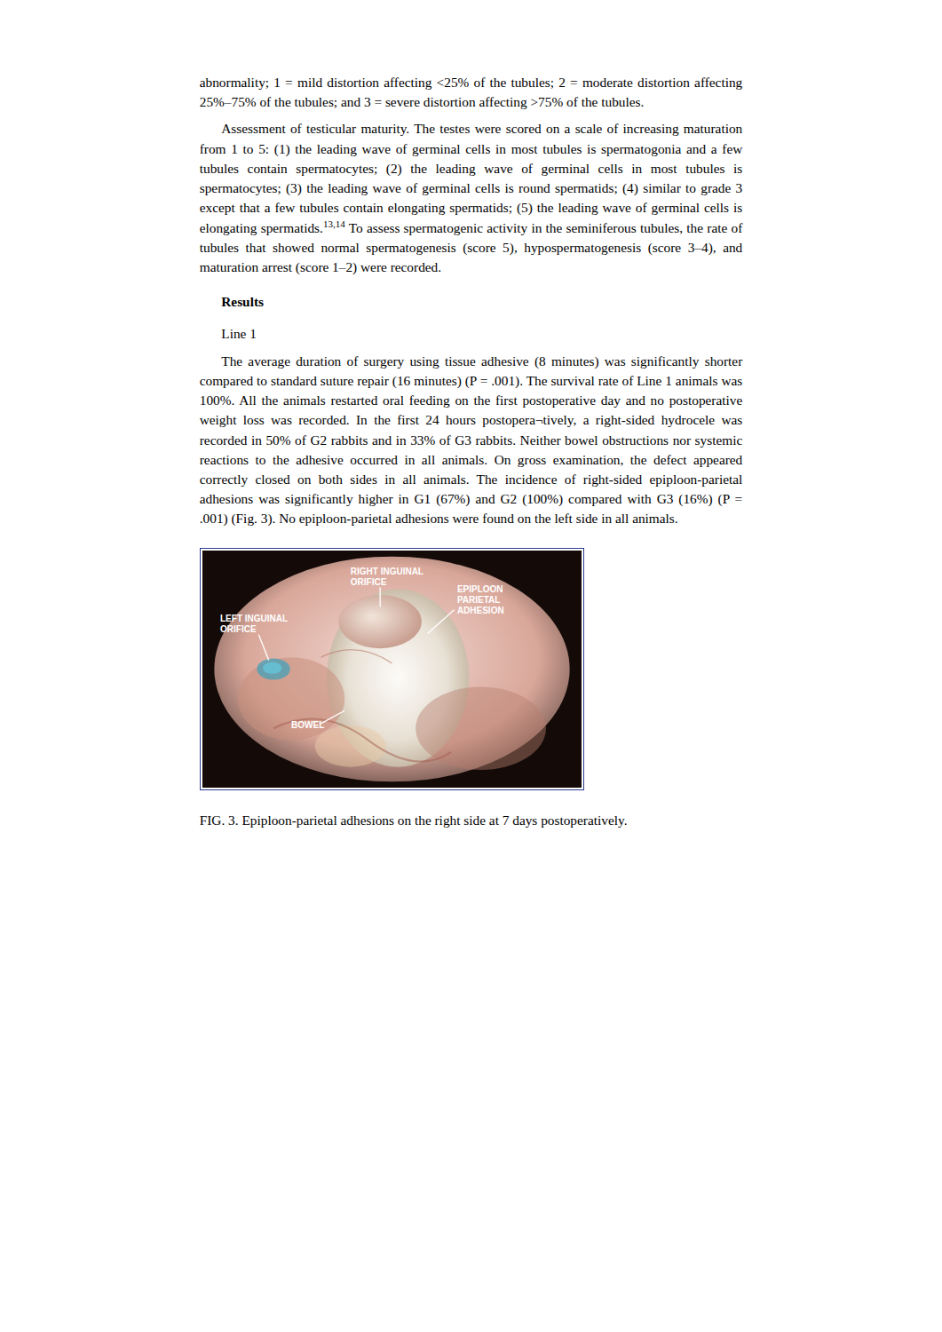abnormality; 1 = mild distortion affecting <25% of the tubules; 2 = moderate distortion affecting 25%–75% of the tubules; and 3 = severe distortion affecting >75% of the tubules.
Assessment of testicular maturity. The testes were scored on a scale of increasing maturation from 1 to 5: (1) the leading wave of germinal cells in most tubules is spermatogonia and a few tubules contain spermatocytes; (2) the leading wave of germinal cells in most tubules is spermatocytes; (3) the leading wave of germinal cells is round spermatids; (4) similar to grade 3 except that a few tubules contain elongating spermatids; (5) the leading wave of germinal cells is elongating spermatids.13,14 To assess spermatogenic activity in the seminiferous tubules, the rate of tubules that showed normal spermatogenesis (score 5), hypospermatogenesis (score 3–4), and maturation arrest (score 1–2) were recorded.
Results
Line 1
The average duration of surgery using tissue adhesive (8 minutes) was significantly shorter compared to standard suture repair (16 minutes) (P = .001). The survival rate of Line 1 animals was 100%. All the animals restarted oral feeding on the first postoperative day and no postoperative weight loss was recorded. In the first 24 hours postopera¬tively, a right-sided hydrocele was recorded in 50% of G2 rabbits and in 33% of G3 rabbits. Neither bowel obstructions nor systemic reactions to the adhesive occurred in all animals. On gross examination, the defect appeared correctly closed on both sides in all animals. The incidence of right-sided epiploon-parietal adhesions was significantly higher in G1 (67%) and G2 (100%) compared with G3 (16%) (P = .001) (Fig. 3). No epiploon-parietal adhesions were found on the left side in all animals.
FIG. 3. Epiploon-parietal adhesions on the right side at 7 days postoperatively.